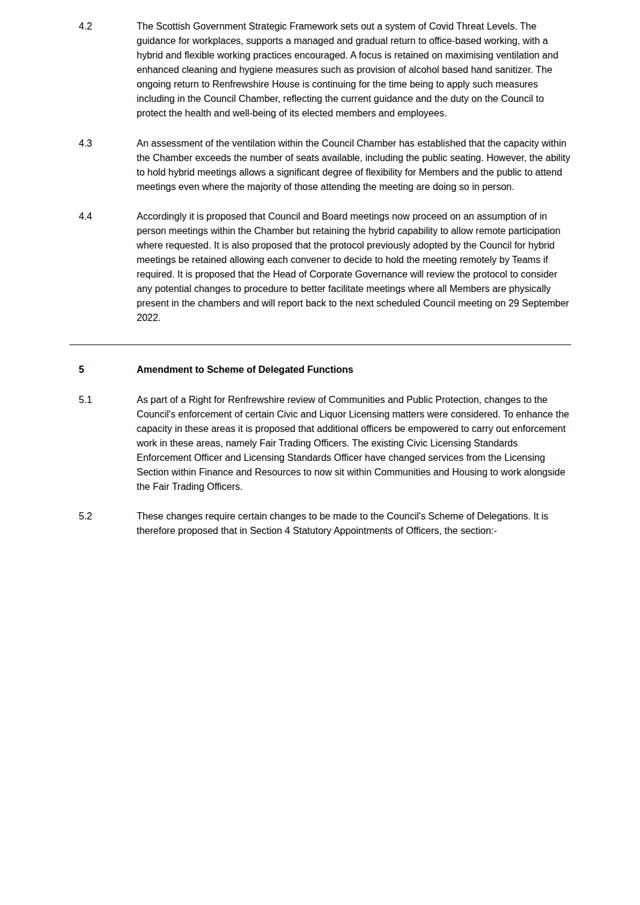4.2
The Scottish Government Strategic Framework sets out a system of Covid Threat Levels. The guidance for workplaces, supports a managed and gradual return to office-based working, with a hybrid and flexible working practices encouraged. A focus is retained on maximising ventilation and enhanced cleaning and hygiene measures such as provision of alcohol based hand sanitizer. The ongoing return to Renfrewshire House is continuing for the time being to apply such measures including in the Council Chamber, reflecting the current guidance and the duty on the Council to protect the health and well-being of its elected members and employees.
4.3
An assessment of the ventilation within the Council Chamber has established that the capacity within the Chamber exceeds the number of seats available, including the public seating. However, the ability to hold hybrid meetings allows a significant degree of flexibility for Members and the public to attend meetings even where the majority of those attending the meeting are doing so in person.
4.4
Accordingly it is proposed that Council and Board meetings now proceed on an assumption of in person meetings within the Chamber but retaining the hybrid capability to allow remote participation where requested. It is also proposed that the protocol previously adopted by the Council for hybrid meetings be retained allowing each convener to decide to hold the meeting remotely by Teams if required. It is proposed that the Head of Corporate Governance will review the protocol to consider any potential changes to procedure to better facilitate meetings where all Members are physically present in the chambers and will report back to the next scheduled Council meeting on 29 September 2022.
5 Amendment to Scheme of Delegated Functions
5.1
As part of a Right for Renfrewshire review of Communities and Public Protection, changes to the Council's enforcement of certain Civic and Liquor Licensing matters were considered. To enhance the capacity in these areas it is proposed that additional officers be empowered to carry out enforcement work in these areas, namely Fair Trading Officers. The existing Civic Licensing Standards Enforcement Officer and Licensing Standards Officer have changed services from the Licensing Section within Finance and Resources to now sit within Communities and Housing to work alongside the Fair Trading Officers.
5.2
These changes require certain changes to be made to the Council's Scheme of Delegations. It is therefore proposed that in Section 4 Statutory Appointments of Officers, the section:-